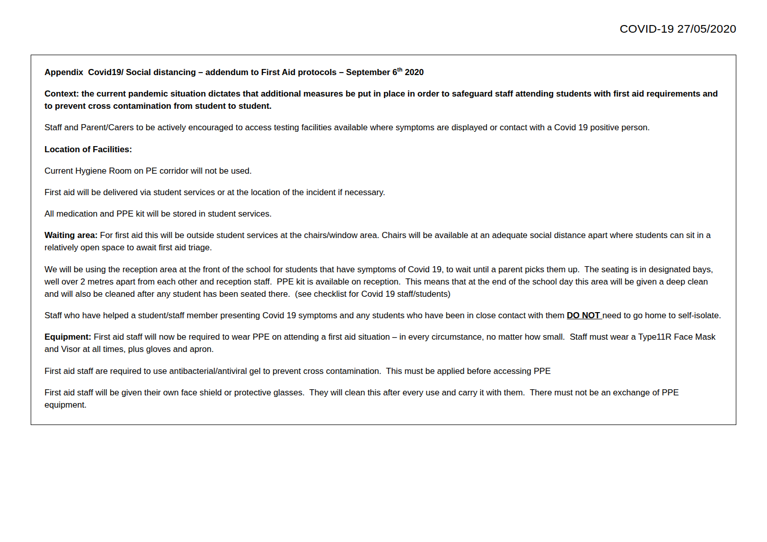COVID-19 27/05/2020
Appendix Covid19/ Social distancing – addendum to First Aid protocols – September 6th 2020
Context: the current pandemic situation dictates that additional measures be put in place in order to safeguard staff attending students with first aid requirements and to prevent cross contamination from student to student.
Staff and Parent/Carers to be actively encouraged to access testing facilities available where symptoms are displayed or contact with a Covid 19 positive person.
Location of Facilities:
Current Hygiene Room on PE corridor will not be used.
First aid will be delivered via student services or at the location of the incident if necessary.
All medication and PPE kit will be stored in student services.
Waiting area: For first aid this will be outside student services at the chairs/window area. Chairs will be available at an adequate social distance apart where students can sit in a relatively open space to await first aid triage.
We will be using the reception area at the front of the school for students that have symptoms of Covid 19, to wait until a parent picks them up. The seating is in designated bays, well over 2 metres apart from each other and reception staff. PPE kit is available on reception. This means that at the end of the school day this area will be given a deep clean and will also be cleaned after any student has been seated there. (see checklist for Covid 19 staff/students)
Staff who have helped a student/staff member presenting Covid 19 symptoms and any students who have been in close contact with them DO NOT need to go home to self-isolate.
Equipment: First aid staff will now be required to wear PPE on attending a first aid situation – in every circumstance, no matter how small. Staff must wear a Type11R Face Mask and Visor at all times, plus gloves and apron.
First aid staff are required to use antibacterial/antiviral gel to prevent cross contamination. This must be applied before accessing PPE
First aid staff will be given their own face shield or protective glasses. They will clean this after every use and carry it with them. There must not be an exchange of PPE equipment.